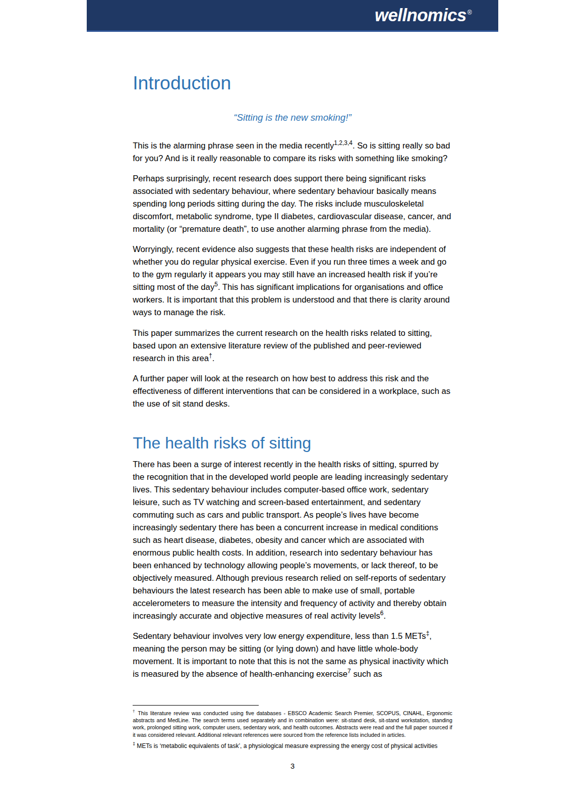wellnomics®
Introduction
“Sitting is the new smoking!”
This is the alarming phrase seen in the media recently1,2,3,4. So is sitting really so bad for you? And is it really reasonable to compare its risks with something like smoking?
Perhaps surprisingly, recent research does support there being significant risks associated with sedentary behaviour, where sedentary behaviour basically means spending long periods sitting during the day. The risks include musculoskeletal discomfort, metabolic syndrome, type II diabetes, cardiovascular disease, cancer, and mortality (or “premature death”, to use another alarming phrase from the media).
Worryingly, recent evidence also suggests that these health risks are independent of whether you do regular physical exercise. Even if you run three times a week and go to the gym regularly it appears you may still have an increased health risk if you’re sitting most of the day5. This has significant implications for organisations and office workers. It is important that this problem is understood and that there is clarity around ways to manage the risk.
This paper summarizes the current research on the health risks related to sitting, based upon an extensive literature review of the published and peer-reviewed research in this area†.
A further paper will look at the research on how best to address this risk and the effectiveness of different interventions that can be considered in a workplace, such as the use of sit stand desks.
The health risks of sitting
There has been a surge of interest recently in the health risks of sitting, spurred by the recognition that in the developed world people are leading increasingly sedentary lives. This sedentary behaviour includes computer-based office work, sedentary leisure, such as TV watching and screen-based entertainment, and sedentary commuting such as cars and public transport. As people’s lives have become increasingly sedentary there has been a concurrent increase in medical conditions such as heart disease, diabetes, obesity and cancer which are associated with enormous public health costs. In addition, research into sedentary behaviour has been enhanced by technology allowing people’s movements, or lack thereof, to be objectively measured. Although previous research relied on self-reports of sedentary behaviours the latest research has been able to make use of small, portable accelerometers to measure the intensity and frequency of activity and thereby obtain increasingly accurate and objective measures of real activity levels6.
Sedentary behaviour involves very low energy expenditure, less than 1.5 METs‡, meaning the person may be sitting (or lying down) and have little whole-body movement. It is important to note that this is not the same as physical inactivity which is measured by the absence of health-enhancing exercise7 such as
† This literature review was conducted using five databases - EBSCO Academic Search Premier, SCOPUS, CINAHL, Ergonomic abstracts and MedLine. The search terms used separately and in combination were: sit-stand desk, sit-stand workstation, standing work, prolonged sitting work, computer users, sedentary work, and health outcomes. Abstracts were read and the full paper sourced if it was considered relevant. Additional relevant references were sourced from the reference lists included in articles.
‡ METs is ‘metabolic equivalents of task’, a physiological measure expressing the energy cost of physical activities
3